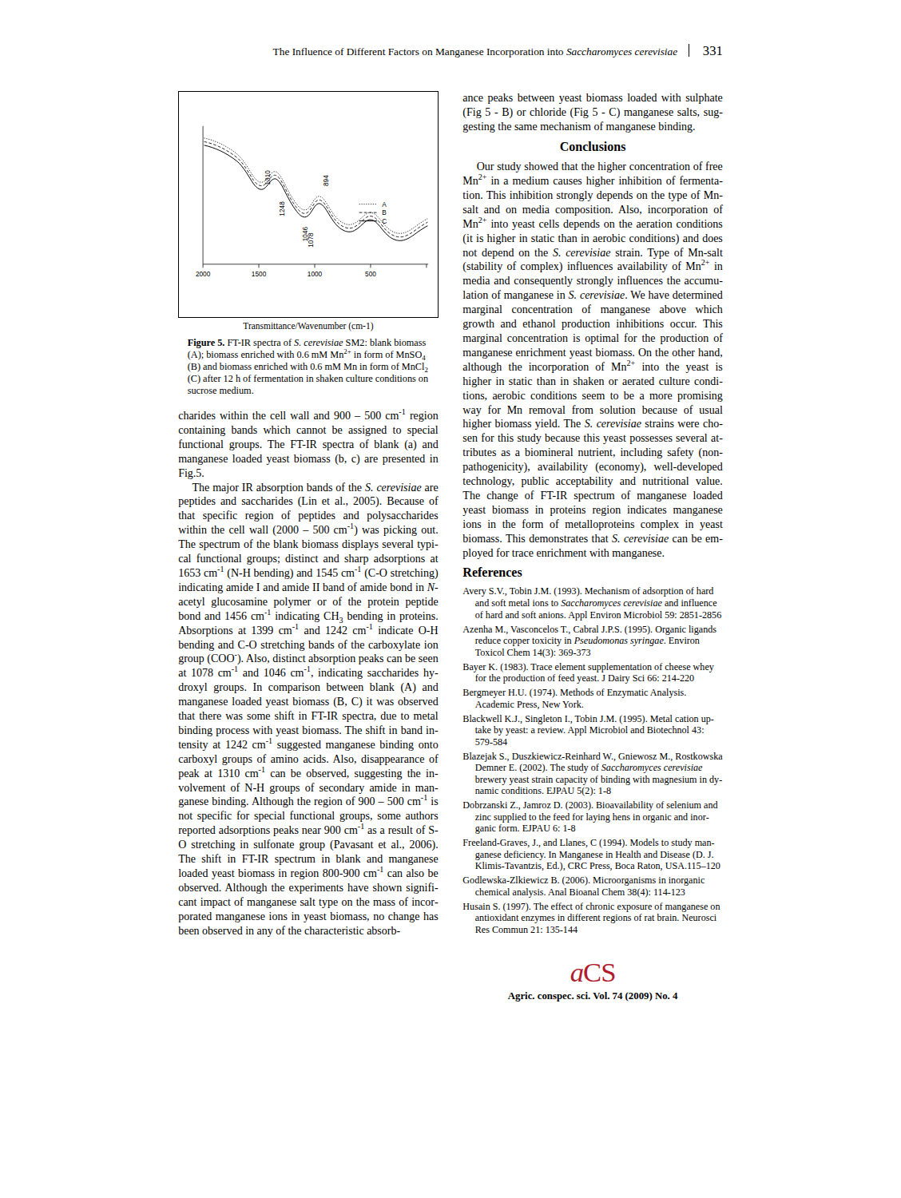The Influence of Different Factors on Manganese Incorporation into Saccharomyces cerevisiae 331
2000 1500 1000 500 1310 1248 1046 1078 894 A B C
Transmittance/Wavenumber (cm-1)
Figure 5. FT-IR spectra of S. cerevisiae SM2: blank biomass (A); biomass enriched with 0.6 mM Mn2+ in form of MnSO4 (B) and biomass enriched with 0.6 mM Mn in form of MnCl2 (C) after 12 h of fermentation in shaken culture conditions on sucrose medium.
charides within the cell wall and 900 – 500 cm-1 region containing bands which cannot be assigned to special functional groups. The FT-IR spectra of blank (a) and manganese loaded yeast biomass (b, c) are presented in Fig.5.
The major IR absorption bands of the S. cerevisiae are peptides and saccharides (Lin et al., 2005). Because of that specific region of peptides and polysaccharides within the cell wall (2000 – 500 cm-1) was picking out. The spectrum of the blank biomass displays several typical functional groups; distinct and sharp adsorptions at 1653 cm-1 (N-H bending) and 1545 cm-1 (C-O stretching) indicating amide I and amide II band of amide bond in N-acetyl glucosamine polymer or of the protein peptide bond and 1456 cm-1 indicating CH3 bending in proteins. Absorptions at 1399 cm-1 and 1242 cm-1 indicate O-H bending and C-O stretching bands of the carboxylate ion group (COO-). Also, distinct absorption peaks can be seen at 1078 cm-1 and 1046 cm-1, indicating saccharides hydroxyl groups. In comparison between blank (A) and manganese loaded yeast biomass (B, C) it was observed that there was some shift in FT-IR spectra, due to metal binding process with yeast biomass. The shift in band intensity at 1242 cm-1 suggested manganese binding onto carboxyl groups of amino acids. Also, disappearance of peak at 1310 cm-1 can be observed, suggesting the involvement of N-H groups of secondary amide in manganese binding. Although the region of 900 – 500 cm-1 is not specific for special functional groups, some authors reported adsorptions peaks near 900 cm-1 as a result of S-O stretching in sulfonate group (Pavasant et al., 2006). The shift in FT-IR spectrum in blank and manganese loaded yeast biomass in region 800-900 cm-1 can also be observed. Although the experiments have shown significant impact of manganese salt type on the mass of incorporated manganese ions in yeast biomass, no change has been observed in any of the characteristic absorb-
ance peaks between yeast biomass loaded with sulphate (Fig 5 - B) or chloride (Fig 5 - C) manganese salts, suggesting the same mechanism of manganese binding.
Conclusions
Our study showed that the higher concentration of free Mn2+ in a medium causes higher inhibition of fermentation. This inhibition strongly depends on the type of Mn-salt and on media composition. Also, incorporation of Mn2+ into yeast cells depends on the aeration conditions (it is higher in static than in aerobic conditions) and does not depend on the S. cerevisiae strain. Type of Mn-salt (stability of complex) influences availability of Mn2+ in media and consequently strongly influences the accumulation of manganese in S. cerevisiae. We have determined marginal concentration of manganese above which growth and ethanol production inhibitions occur. This marginal concentration is optimal for the production of manganese enrichment yeast biomass. On the other hand, although the incorporation of Mn2+ into the yeast is higher in static than in shaken or aerated culture conditions, aerobic conditions seem to be a more promising way for Mn removal from solution because of usual higher biomass yield. The S. cerevisiae strains were chosen for this study because this yeast possesses several attributes as a biomineral nutrient, including safety (non-pathogenicity), availability (economy), well-developed technology, public acceptability and nutritional value. The change of FT-IR spectrum of manganese loaded yeast biomass in proteins region indicates manganese ions in the form of metalloproteins complex in yeast biomass. This demonstrates that S. cerevisiae can be employed for trace enrichment with manganese.
References
Avery S.V., Tobin J.M. (1993). Mechanism of adsorption of hard and soft metal ions to Saccharomyces cerevisiae and influence of hard and soft anions. Appl Environ Microbiol 59: 2851-2856
Azenha M., Vasconcelos T., Cabral J.P.S. (1995). Organic ligands reduce copper toxicity in Pseudomonas syringae. Environ Toxicol Chem 14(3): 369-373
Bayer K. (1983). Trace element supplementation of cheese whey for the production of feed yeast. J Dairy Sci 66: 214-220
Bergmeyer H.U. (1974). Methods of Enzymatic Analysis. Academic Press, New York.
Blackwell K.J., Singleton I., Tobin J.M. (1995). Metal cation uptake by yeast: a review. Appl Microbiol and Biotechnol 43: 579-584
Blazejak S., Duszkiewicz-Reinhard W., Gniewosz M., Rostkowska Demner E. (2002). The study of Saccharomyces cerevisiae brewery yeast strain capacity of binding with magnesium in dynamic conditions. EJPAU 5(2): 1-8
Dobrzanski Z., Jamroz D. (2003). Bioavailability of selenium and zinc supplied to the feed for laying hens in organic and inorganic form. EJPAU 6: 1-8
Freeland-Graves, J., and Llanes, C (1994). Models to study manganese deficiency. In Manganese in Health and Disease (D. J. Klimis-Tavantzis, Ed.), CRC Press, Boca Raton, USA.115–120
Godlewska-Zlkiewicz B. (2006). Microorganisms in inorganic chemical analysis. Anal Bioanal Chem 38(4): 114-123
Husain S. (1997). The effect of chronic exposure of manganese on antioxidant enzymes in different regions of rat brain. Neurosci Res Commun 21: 135-144
aCS
Agric. conspec. sci. Vol. 74 (2009) No. 4